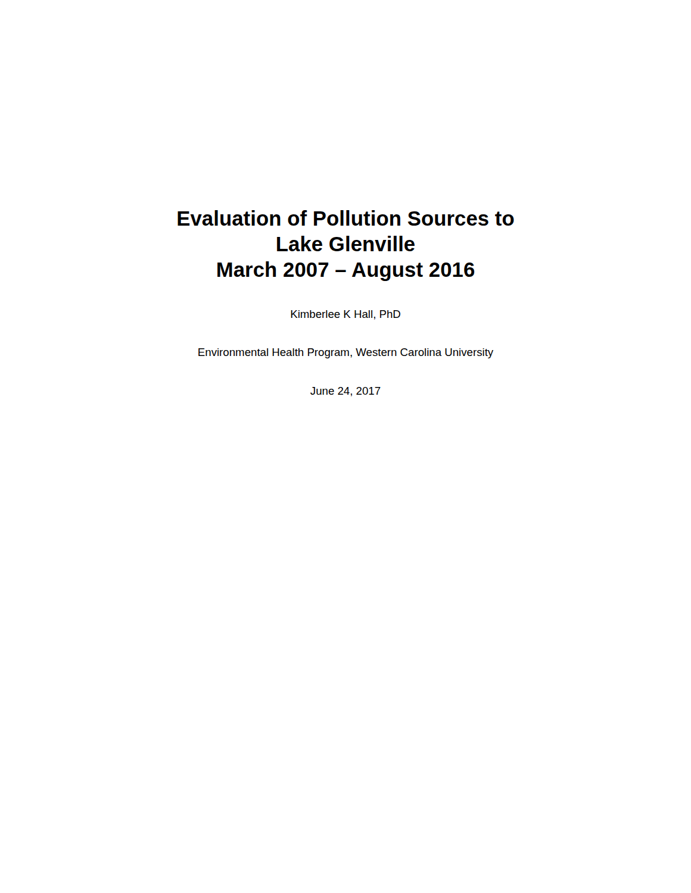Evaluation of Pollution Sources to Lake Glenville March 2007 – August 2016
Kimberlee K Hall, PhD
Environmental Health Program, Western Carolina University
June 24, 2017